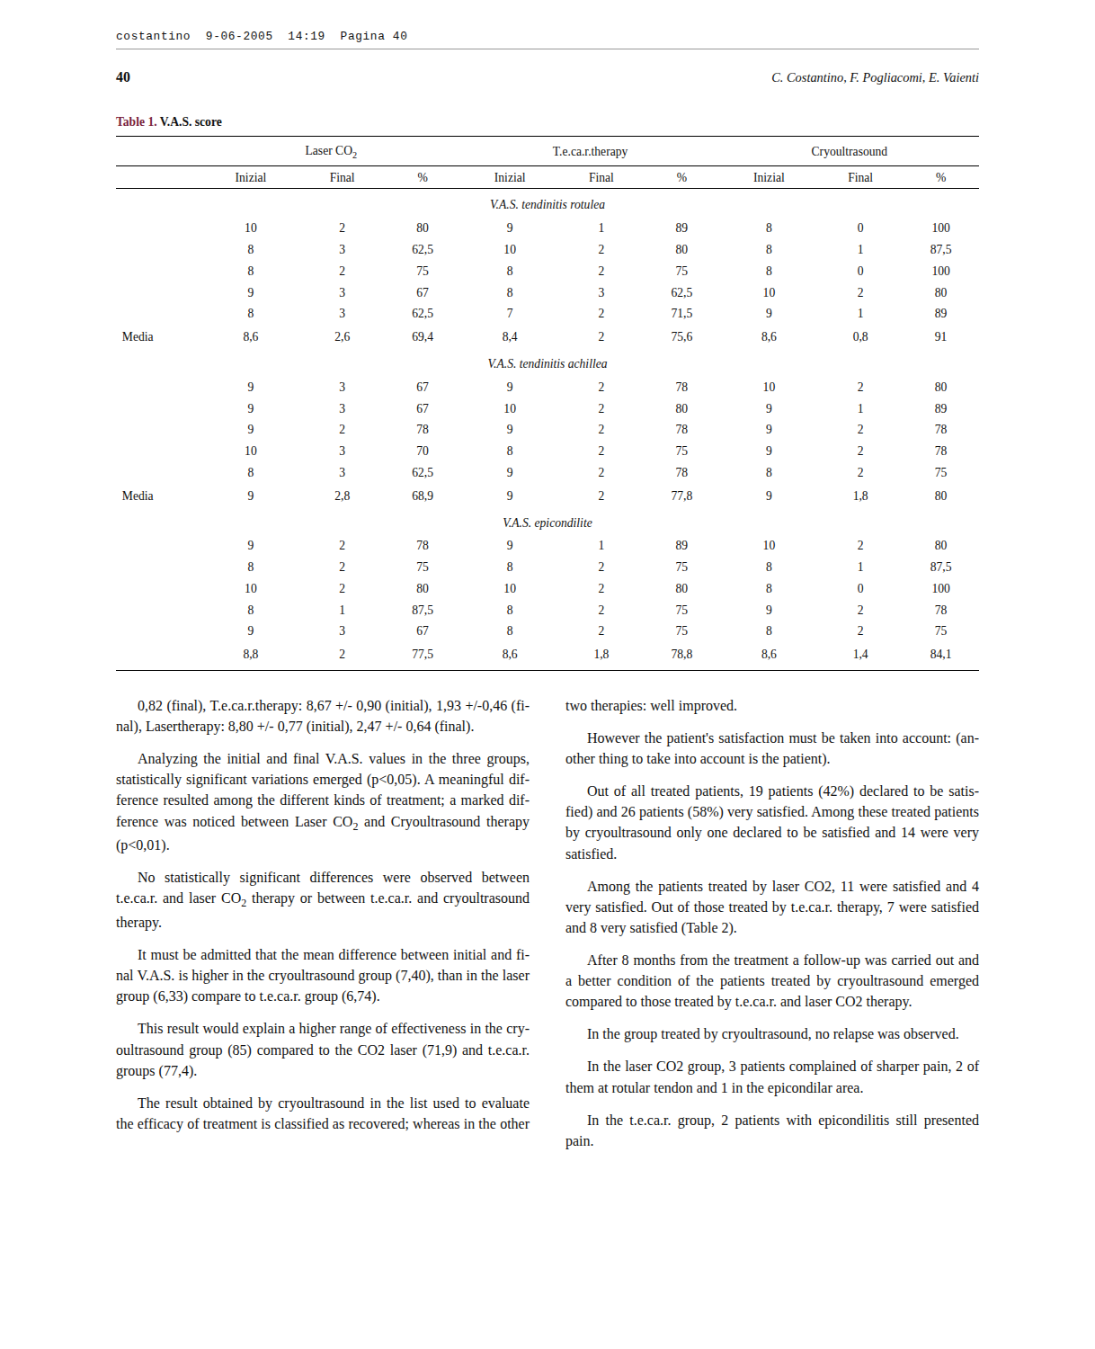costantino 9-06-2005 14:19 Pagina 40
40 C. Costantino, F. Pogliacomi, E. Vaienti
Table 1. V.A.S. score
| | Laser CO 2 | T.e.ca.r.therapy | Cryoultrasound |
| --- | --- | --- | --- |
| | Inizial | Final | % | Inizial | Final | % | Inizial | Final | % |
| V.A.S. tendinitis rotulea |
| | 10 | 2 | 80 | 9 | 1 | 89 | 8 | 0 | 100 |
| | 8 | 3 | 62,5 | 10 | 2 | 80 | 8 | 1 | 87,5 |
| | 8 | 2 | 75 | 8 | 2 | 75 | 8 | 0 | 100 |
| | 9 | 3 | 67 | 8 | 3 | 62,5 | 10 | 2 | 80 |
| | 8 | 3 | 62,5 | 7 | 2 | 71,5 | 9 | 1 | 89 |
| Media | 8,6 | 2,6 | 69,4 | 8,4 | 2 | 75,6 | 8,6 | 0,8 | 91 |
| V.A.S. tendinitis achillea |
| | 9 | 3 | 67 | 9 | 2 | 78 | 10 | 2 | 80 |
| | 9 | 3 | 67 | 10 | 2 | 80 | 9 | 1 | 89 |
| | 9 | 2 | 78 | 9 | 2 | 78 | 9 | 2 | 78 |
| | 10 | 3 | 70 | 8 | 2 | 75 | 9 | 2 | 78 |
| | 8 | 3 | 62,5 | 9 | 2 | 78 | 8 | 2 | 75 |
| Media | 9 | 2,8 | 68,9 | 9 | 2 | 77,8 | 9 | 1,8 | 80 |
| V.A.S. epicondilite |
| | 9 | 2 | 78 | 9 | 1 | 89 | 10 | 2 | 80 |
| | 8 | 2 | 75 | 8 | 2 | 75 | 8 | 1 | 87,5 |
| | 10 | 2 | 80 | 10 | 2 | 80 | 8 | 0 | 100 |
| | 8 | 1 | 87,5 | 8 | 2 | 75 | 9 | 2 | 78 |
| | 9 | 3 | 67 | 8 | 2 | 75 | 8 | 2 | 75 |
| | 8,8 | 2 | 77,5 | 8,6 | 1,8 | 78,8 | 8,6 | 1,4 | 84,1 |
0,82 (final), T.e.ca.r.therapy: 8,67 +/- 0,90 (initial), 1,93 +/-0,46 (final), Lasertherapy: 8,80 +/- 0,77 (initial), 2,47 +/- 0,64 (final).
Analyzing the initial and final V.A.S. values in the three groups, statistically significant variations emerged (p<0,05). A meaningful difference resulted among the different kinds of treatment; a marked difference was noticed between Laser CO2 and Cryoultrasound therapy (p<0,01).
No statistically significant differences were observed between t.e.ca.r. and laser CO2 therapy or between t.e.ca.r. and cryoultrasound therapy.
It must be admitted that the mean difference between initial and final V.A.S. is higher in the cryoultrasound group (7,40), than in the laser group (6,33) compare to t.e.ca.r. group (6,74).
This result would explain a higher range of effectiveness in the cryoultrasound group (85) compared to the CO2 laser (71,9) and t.e.ca.r. groups (77,4).
The result obtained by cryoultrasound in the list used to evaluate the efficacy of treatment is classified as recovered; whereas in the other two therapies: well improved.
However the patient's satisfaction must be taken into account: (another thing to take into account is the patient).
Out of all treated patients, 19 patients (42%) declared to be satisfied) and 26 patients (58%) very satisfied. Among these treated patients by cryoultrasound only one declared to be satisfied and 14 were very satisfied.
Among the patients treated by laser CO2, 11 were satisfied and 4 very satisfied. Out of those treated by t.e.ca.r. therapy, 7 were satisfied and 8 very satisfied (Table 2).
After 8 months from the treatment a follow-up was carried out and a better condition of the patients treated by cryoultrasound emerged compared to those treated by t.e.ca.r. and laser CO2 therapy.
In the group treated by cryoultrasound, no relapse was observed.
In the laser CO2 group, 3 patients complained of sharper pain, 2 of them at rotular tendon and 1 in the epicondilar area.
In the t.e.ca.r. group, 2 patients with epicondilitis still presented pain.